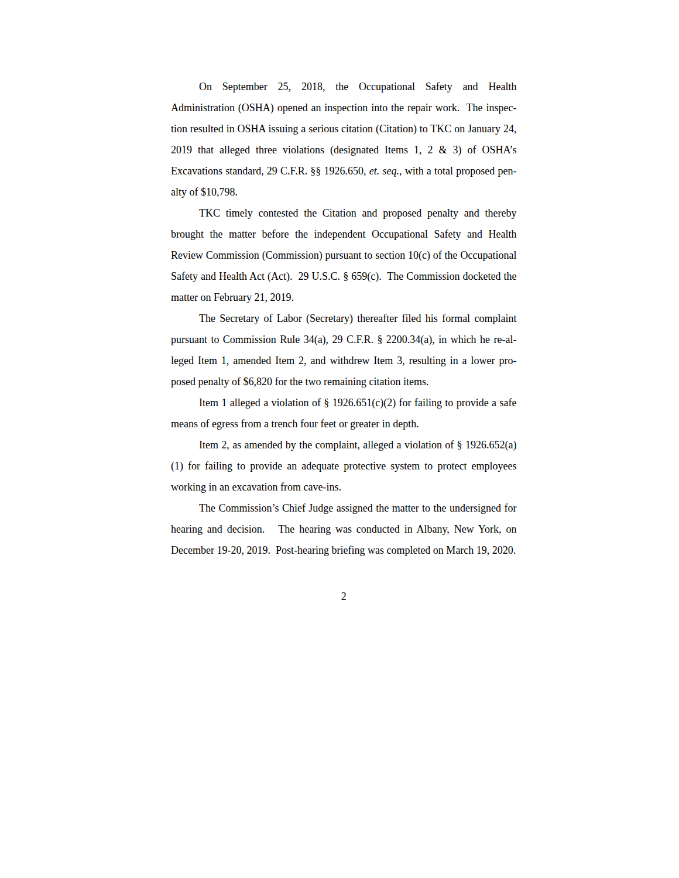On September 25, 2018, the Occupational Safety and Health Administration (OSHA) opened an inspection into the repair work. The inspection resulted in OSHA issuing a serious citation (Citation) to TKC on January 24, 2019 that alleged three violations (designated Items 1, 2 & 3) of OSHA’s Excavations standard, 29 C.F.R. §§ 1926.650, et. seq., with a total proposed penalty of $10,798.
TKC timely contested the Citation and proposed penalty and thereby brought the matter before the independent Occupational Safety and Health Review Commission (Commission) pursuant to section 10(c) of the Occupational Safety and Health Act (Act). 29 U.S.C. § 659(c). The Commission docketed the matter on February 21, 2019.
The Secretary of Labor (Secretary) thereafter filed his formal complaint pursuant to Commission Rule 34(a), 29 C.F.R. § 2200.34(a), in which he re-alleged Item 1, amended Item 2, and withdrew Item 3, resulting in a lower proposed penalty of $6,820 for the two remaining citation items.
Item 1 alleged a violation of § 1926.651(c)(2) for failing to provide a safe means of egress from a trench four feet or greater in depth.
Item 2, as amended by the complaint, alleged a violation of § 1926.652(a)(1) for failing to provide an adequate protective system to protect employees working in an excavation from cave-ins.
The Commission’s Chief Judge assigned the matter to the undersigned for hearing and decision. The hearing was conducted in Albany, New York, on December 19-20, 2019. Post-hearing briefing was completed on March 19, 2020.
2